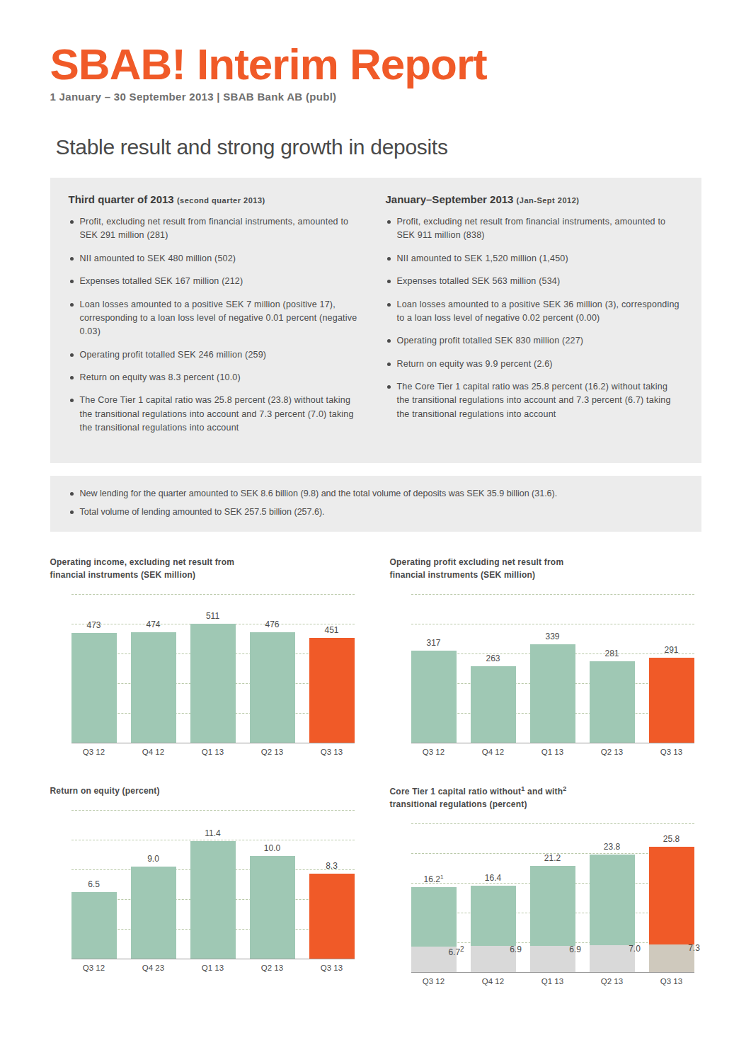SBAB! Interim Report
1 January – 30 September 2013 | SBAB Bank AB (publ)
Stable result and strong growth in deposits
Third quarter of 2013 (second quarter 2013)
Profit, excluding net result from financial instruments, amounted to SEK 291 million (281)
NII amounted to SEK 480 million (502)
Expenses totalled SEK 167 million (212)
Loan losses amounted to a positive SEK 7 million (positive 17), corresponding to a loan loss level of negative 0.01 percent (negative 0.03)
Operating profit totalled SEK 246 million (259)
Return on equity was 8.3 percent (10.0)
The Core Tier 1 capital ratio was 25.8 percent (23.8) without taking the transitional regulations into account and 7.3 percent (7.0) taking the transitional regulations into account
January–September 2013 (Jan-Sept 2012)
Profit, excluding net result from financial instruments, amounted to SEK 911 million (838)
NII amounted to SEK 1,520 million (1,450)
Expenses totalled SEK 563 million (534)
Loan losses amounted to a positive SEK 36 million (3), corresponding to a loan loss level of negative 0.02 percent (0.00)
Operating profit totalled SEK 830 million (227)
Return on equity was 9.9 percent (2.6)
The Core Tier 1 capital ratio was 25.8 percent (16.2) without taking the transitional regulations into account and 7.3 percent (6.7) taking the transitional regulations into account
New lending for the quarter amounted to SEK 8.6 billion (9.8) and the total volume of deposits was SEK 35.9 billion (31.6).
Total volume of lending amounted to SEK 257.5 billion (257.6).
Operating income, excluding net result from
financial instruments (SEK million)
473
474
511
476
451
Q3 12 Q4 12 Q1 13 Q2 13 Q3 13
Operating profit excluding net result from
financial instruments (SEK million)
317
263
339
281
291
Q3 12 Q4 12 Q1 13 Q2 13 Q3 13
Return on equity (percent)
6.5
9.0
11.4
10.0
8.3
Q3 12 Q4 23 Q1 13 Q2 13 Q3 13
Core Tier 1 capital ratio without1 and with2
transitional regulations (percent)
16.21
6.72
16.4
6.9
21.2
6.9
23.8
7.0
25.8
7.3
Q3 12 Q4 12 Q1 13 Q2 13 Q3 13